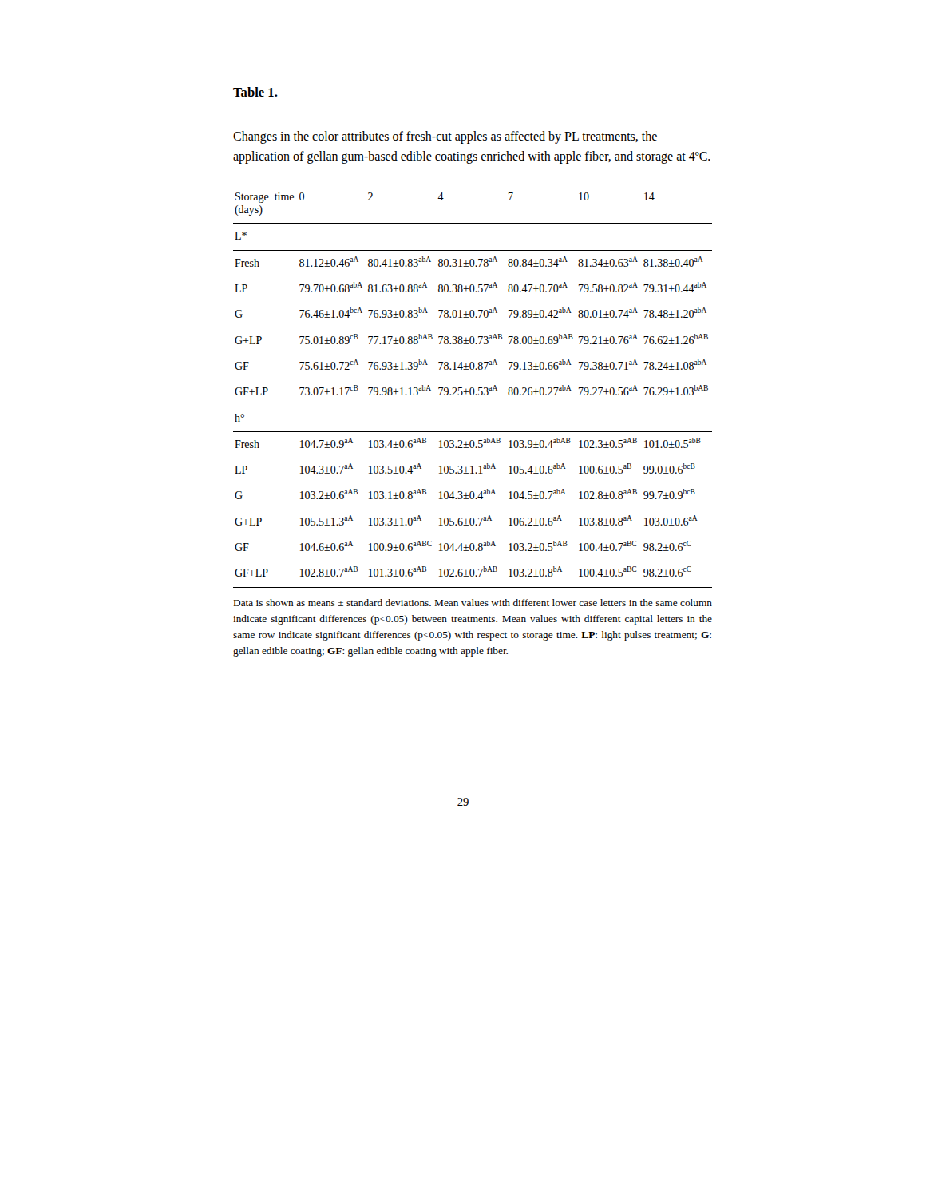Table 1.
Changes in the color attributes of fresh-cut apples as affected by PL treatments, the application of gellan gum-based edible coatings enriched with apple fiber, and storage at 4ºC.
| Storage time (days) | 0 | 2 | 4 | 7 | 10 | 14 |
| --- | --- | --- | --- | --- | --- | --- |
| L* |
| Fresh | 81.12±0.46 aA | 80.41±0.83 abA | 80.31±0.78 aA | 80.84±0.34 aA | 81.34±0.63 aA | 81.38±0.40 aA |
| LP | 79.70±0.68 abA | 81.63±0.88 aA | 80.38±0.57 aA | 80.47±0.70 aA | 79.58±0.82 aA | 79.31±0.44 abA |
| G | 76.46±1.04 bcA | 76.93±0.83 bA | 78.01±0.70 aA | 79.89±0.42 abA | 80.01±0.74 aA | 78.48±1.20 abA |
| G+LP | 75.01±0.89 cB | 77.17±0.88 bAB | 78.38±0.73 aAB | 78.00±0.69 bAB | 79.21±0.76 aA | 76.62±1.26 bAB |
| GF | 75.61±0.72 cA | 76.93±1.39 bA | 78.14±0.87 aA | 79.13±0.66 abA | 79.38±0.71 aA | 78.24±1.08 abA |
| GF+LP | 73.07±1.17 cB | 79.98±1.13 abA | 79.25±0.53 aA | 80.26±0.27 abA | 79.27±0.56 aA | 76.29±1.03 bAB |
| h° |
| Fresh | 104.7±0.9 aA | 103.4±0.6 aAB | 103.2±0.5 abAB | 103.9±0.4 abAB | 102.3±0.5 aAB | 101.0±0.5 abB |
| LP | 104.3±0.7 aA | 103.5±0.4 aA | 105.3±1.1 abA | 105.4±0.6 abA | 100.6±0.5 aB | 99.0±0.6 bcB |
| G | 103.2±0.6 aAB | 103.1±0.8 aAB | 104.3±0.4 abA | 104.5±0.7 abA | 102.8±0.8 aAB | 99.7±0.9 bcB |
| G+LP | 105.5±1.3 aA | 103.3±1.0 aA | 105.6±0.7 aA | 106.2±0.6 aA | 103.8±0.8 aA | 103.0±0.6 aA |
| GF | 104.6±0.6 aA | 100.9±0.6 aABC | 104.4±0.8 abA | 103.2±0.5 bAB | 100.4±0.7 aBC | 98.2±0.6 cC |
| GF+LP | 102.8±0.7 aAB | 101.3±0.6 aAB | 102.6±0.7 bAB | 103.2±0.8 bA | 100.4±0.5 aBC | 98.2±0.6 cC |
Data is shown as means ± standard deviations. Mean values with different lower case letters in the same column indicate significant differences (p<0.05) between treatments. Mean values with different capital letters in the same row indicate significant differences (p<0.05) with respect to storage time. LP: light pulses treatment; G: gellan edible coating; GF: gellan edible coating with apple fiber.
29